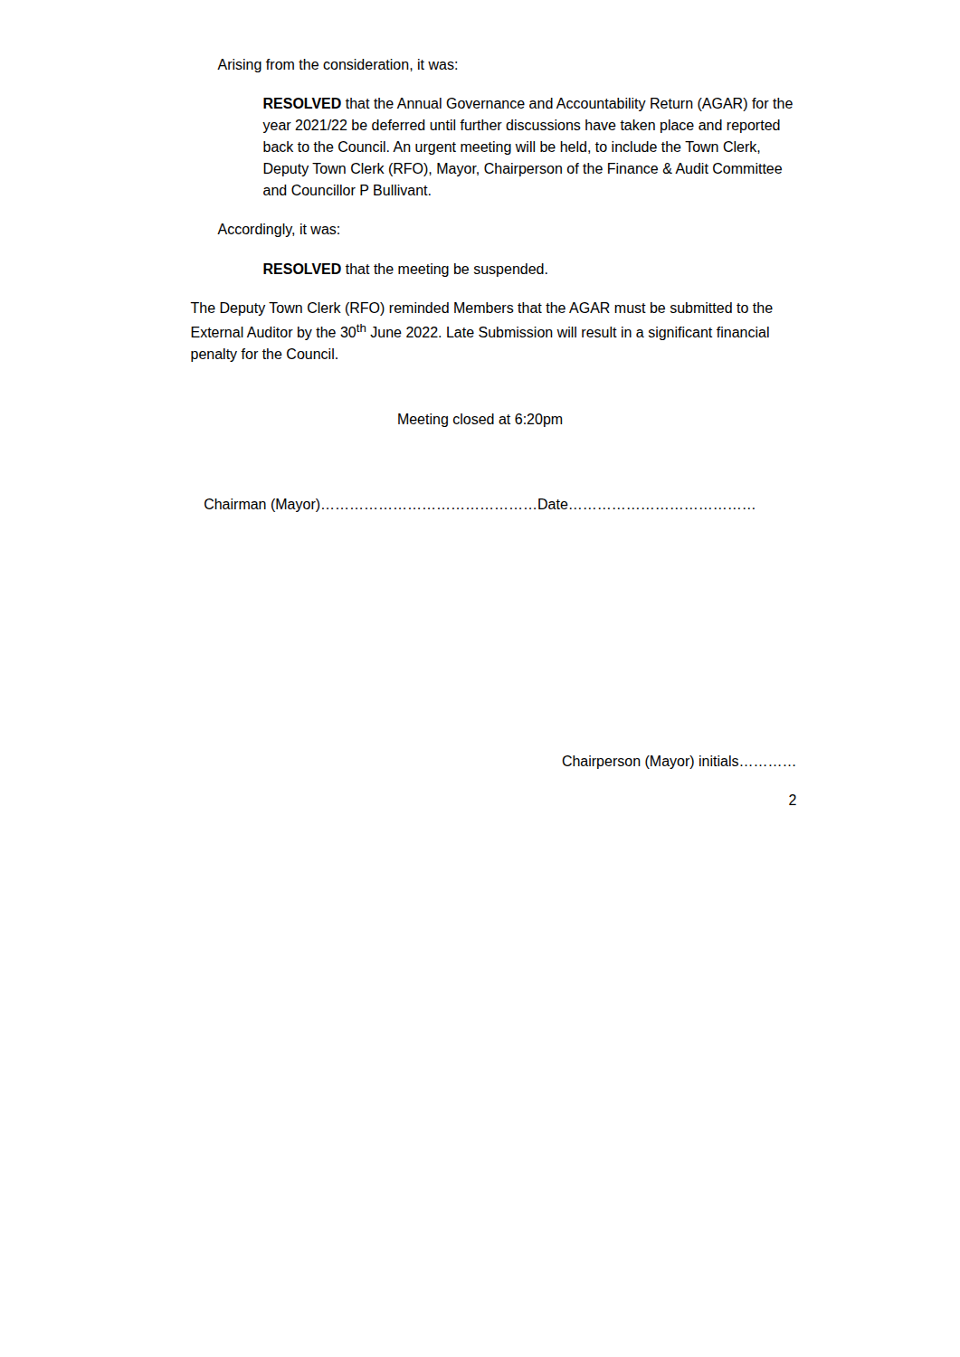Arising from the consideration, it was:
RESOLVED that the Annual Governance and Accountability Return (AGAR) for the year 2021/22 be deferred until further discussions have taken place and reported back to the Council. An urgent meeting will be held, to include the Town Clerk, Deputy Town Clerk (RFO), Mayor, Chairperson of the Finance & Audit Committee and Councillor P Bullivant.
Accordingly, it was:
RESOLVED that the meeting be suspended.
The Deputy Town Clerk (RFO) reminded Members that the AGAR must be submitted to the External Auditor by the 30th June 2022. Late Submission will result in a significant financial penalty for the Council.
Meeting closed at 6:20pm
Chairman (Mayor)………………………………………Date…………………………………
Chairperson (Mayor) initials…………
2